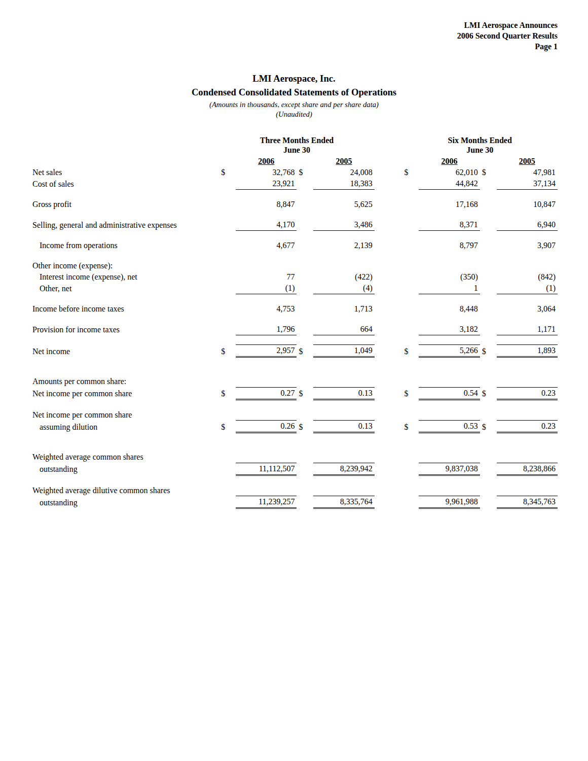LMI Aerospace Announces
2006 Second Quarter Results
Page 1
LMI Aerospace, Inc.
Condensed Consolidated Statements of Operations
(Amounts in thousands, except share and per share data)
(Unaudited)
| | Three Months Ended June 30 | | Six Months Ended June 30 |
| | | 2006 | | 2005 | | | 2006 | | 2005 |
| Net sales | $ | 32,768 | $ | 24,008 | | $ | 62,010 | $ | 47,981 |
| Cost of sales | | 23,921 | | 18,383 | | | 44,842 | | 37,134 |
| Gross profit | | 8,847 | | 5,625 | | | 17,168 | | 10,847 |
| Selling, general and administrative expenses | | 4,170 | | 3,486 | | | 8,371 | | 6,940 |
| Income from operations | | 4,677 | | 2,139 | | | 8,797 | | 3,907 |
| Other income (expense): | | | | | | | | | |
| Interest income (expense), net | | 77 | | (422) | | | (350) | | (842) |
| Other, net | | (1) | | (4) | | | 1 | | (1) |
| Income before income taxes | | 4,753 | | 1,713 | | | 8,448 | | 3,064 |
| Provision for income taxes | | 1,796 | | 664 | | | 3,182 | | 1,171 |
| Net income | $ | 2,957 | $ | 1,049 | | $ | 5,266 | $ | 1,893 |
| Amounts per common share: | | | | | | | | | |
| Net income per common share | $ | 0.27 | $ | 0.13 | | $ | 0.54 | $ | 0.23 |
| Net income per common share | | | | | | | | | |
| assuming dilution | $ | 0.26 | $ | 0.13 | | $ | 0.53 | $ | 0.23 |
| Weighted average common shares | | | | | | | | | |
| outstanding | | 11,112,507 | | 8,239,942 | | | 9,837,038 | | 8,238,866 |
| Weighted average dilutive common shares | | | | | | | | | |
| outstanding | | 11,239,257 | | 8,335,764 | | | 9,961,988 | | 8,345,763 |